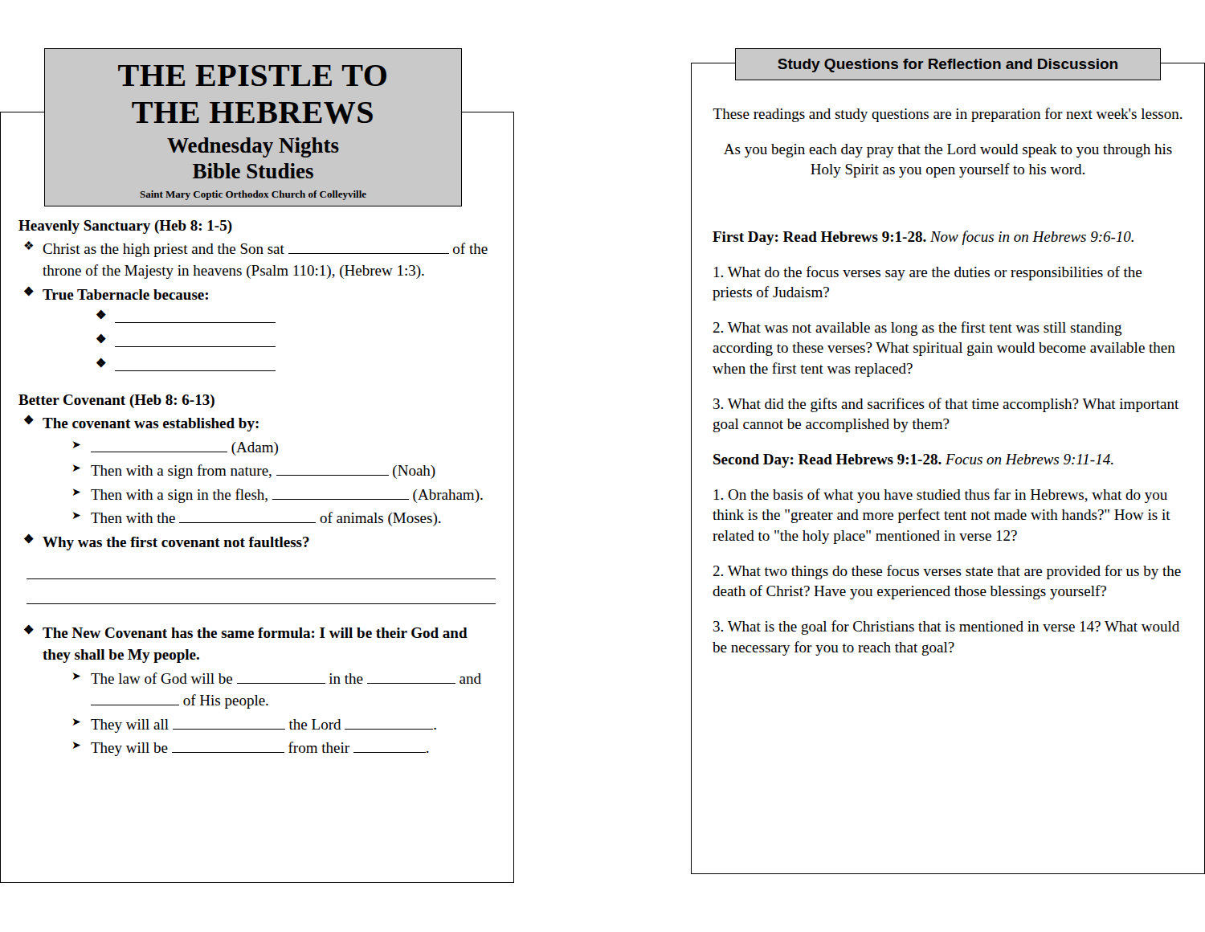THE EPISTLE TO
THE HEBREWS
Wednesday Nights
Bible Studies
Saint Mary Coptic Orthodox Church of Colleyville
Heavenly Sanctuary (Heb 8: 1-5)
Christ as the high priest and the Son sat of the throne of the Majesty in heavens (Psalm 110:1), (Hebrew 1:3).
True Tabernacle because:
Better Covenant (Heb 8: 6-13)
The covenant was established by:
(Adam)
Then with a sign from nature, (Noah)
Then with a sign in the flesh, (Abraham).
Then with the of animals (Moses).
Why was the first covenant not faultless?
The New Covenant has the same formula: I will be their God and they shall be My people.
The law of God will be in the and of His people.
They will all the Lord .
They will be from their .
Study Questions for Reflection and Discussion
These readings and study questions are in preparation for next week's lesson.
As you begin each day pray that the Lord would speak to you through his Holy Spirit as you open yourself to his word.
First Day: Read Hebrews 9:1-28. Now focus in on Hebrews 9:6-10.
1. What do the focus verses say are the duties or responsibilities of the priests of Judaism?
2. What was not available as long as the first tent was still standing according to these verses? What spiritual gain would become available then when the first tent was replaced?
3. What did the gifts and sacrifices of that time accomplish? What important goal cannot be accomplished by them?
Second Day: Read Hebrews 9:1-28. Focus on Hebrews 9:11-14.
1. On the basis of what you have studied thus far in Hebrews, what do you think is the "greater and more perfect tent not made with hands?" How is it related to "the holy place" mentioned in verse 12?
2. What two things do these focus verses state that are provided for us by the death of Christ? Have you experienced those blessings yourself?
3. What is the goal for Christians that is mentioned in verse 14? What would be necessary for you to reach that goal?